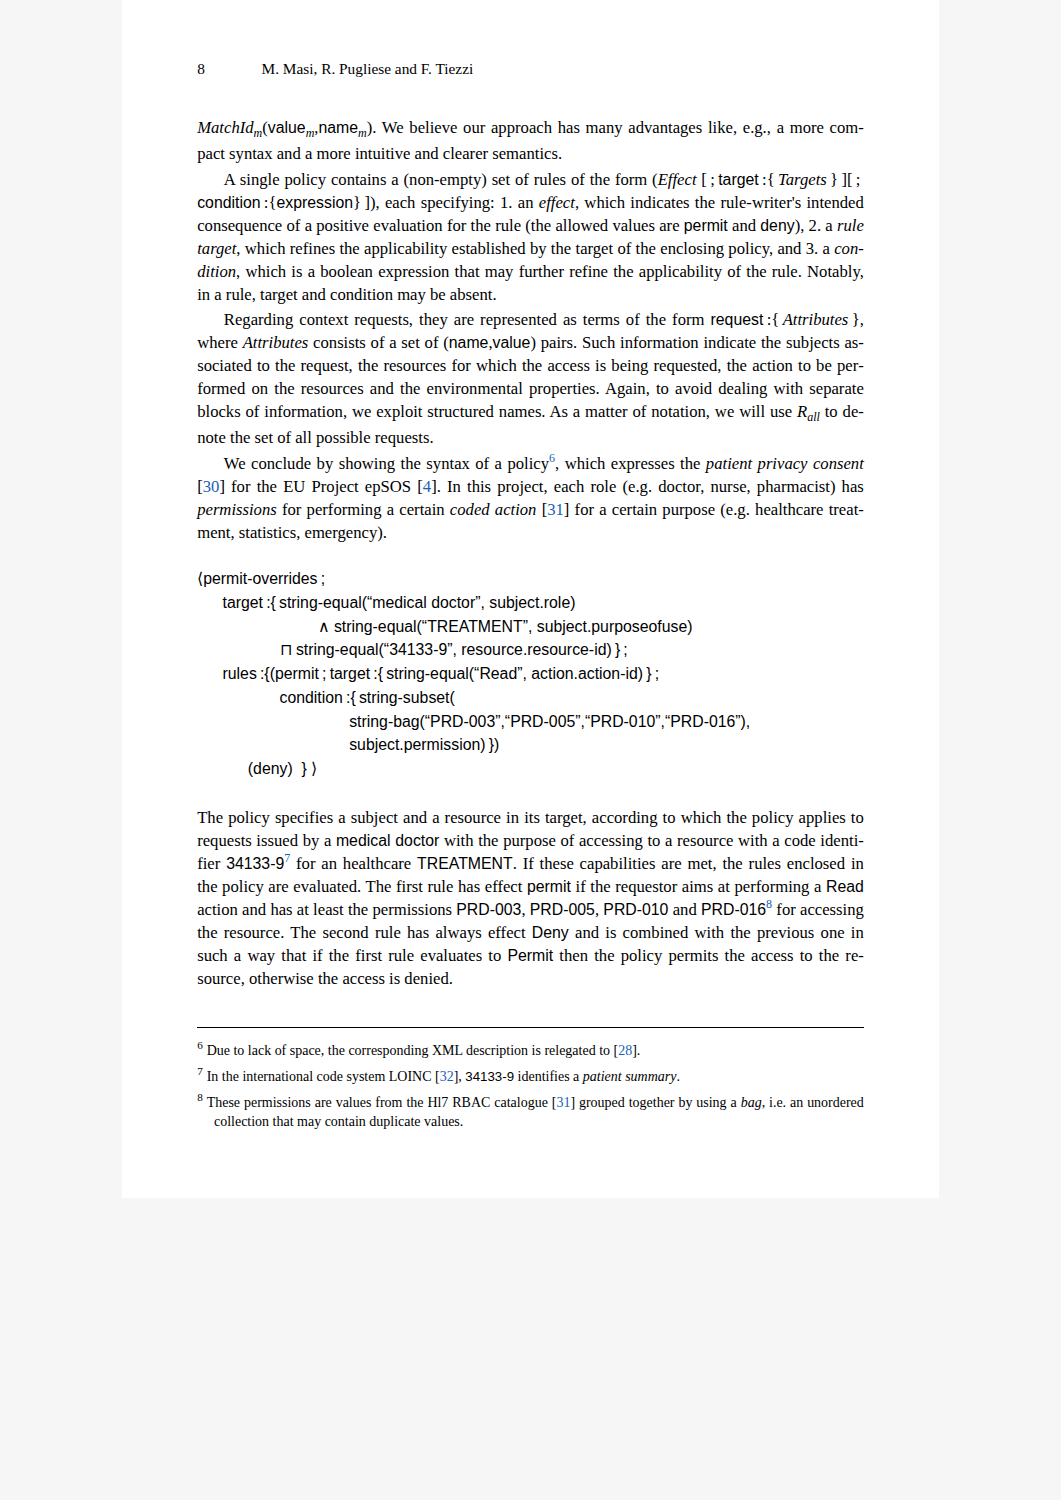8 M. Masi, R. Pugliese and F. Tiezzi
MatchIdm(valuem,namem). We believe our approach has many advantages like, e.g., a more compact syntax and a more intuitive and clearer semantics.
A single policy contains a (non-empty) set of rules of the form (Effect [ ; target :{ Targets } ][ ; condition :{expression} ]), each specifying: 1. an effect, which indicates the rule-writer's intended consequence of a positive evaluation for the rule (the allowed values are permit and deny), 2. a rule target, which refines the applicability established by the target of the enclosing policy, and 3. a condition, which is a boolean expression that may further refine the applicability of the rule. Notably, in a rule, target and condition may be absent.
Regarding context requests, they are represented as terms of the form request :{ Attributes }, where Attributes consists of a set of (name,value) pairs. Such information indicate the subjects associated to the request, the resources for which the access is being requested, the action to be performed on the resources and the environmental properties. Again, to avoid dealing with separate blocks of information, we exploit structured names. As a matter of notation, we will use Rall to denote the set of all possible requests.
We conclude by showing the syntax of a policy6, which expresses the patient privacy consent [30] for the EU Project epSOS [4]. In this project, each role (e.g. doctor, nurse, pharmacist) has permissions for performing a certain coded action [31] for a certain purpose (e.g. healthcare treatment, statistics, emergency).
⟨permit-overrides ; target :{ string-equal(“medical doctor”, subject.role) ∧ string-equal(“TREATMENT”, subject.purposeofuse) ⊓ string-equal(“34133-9”, resource.resource-id) } ; rules :{(permit ; target :{ string-equal(“Read”, action.action-id) } ; condition :{ string-subset( string-bag(“PRD-003”,“PRD-005”,“PRD-010”,“PRD-016”), subject.permission) }) (deny) } ⟩
The policy specifies a subject and a resource in its target, according to which the policy applies to requests issued by a medical doctor with the purpose of accessing to a resource with a code identifier 34133-97 for an healthcare TREATMENT. If these capabilities are met, the rules enclosed in the policy are evaluated. The first rule has effect permit if the requestor aims at performing a Read action and has at least the permissions PRD-003, PRD-005, PRD-010 and PRD-0168 for accessing the resource. The second rule has always effect Deny and is combined with the previous one in such a way that if the first rule evaluates to Permit then the policy permits the access to the resource, otherwise the access is denied.
Due to lack of space, the corresponding XML description is relegated to [28].
In the international code system LOINC [32], 34133-9 identifies a patient summary.
These permissions are values from the Hl7 RBAC catalogue [31] grouped together by using a bag, i.e. an unordered collection that may contain duplicate values.